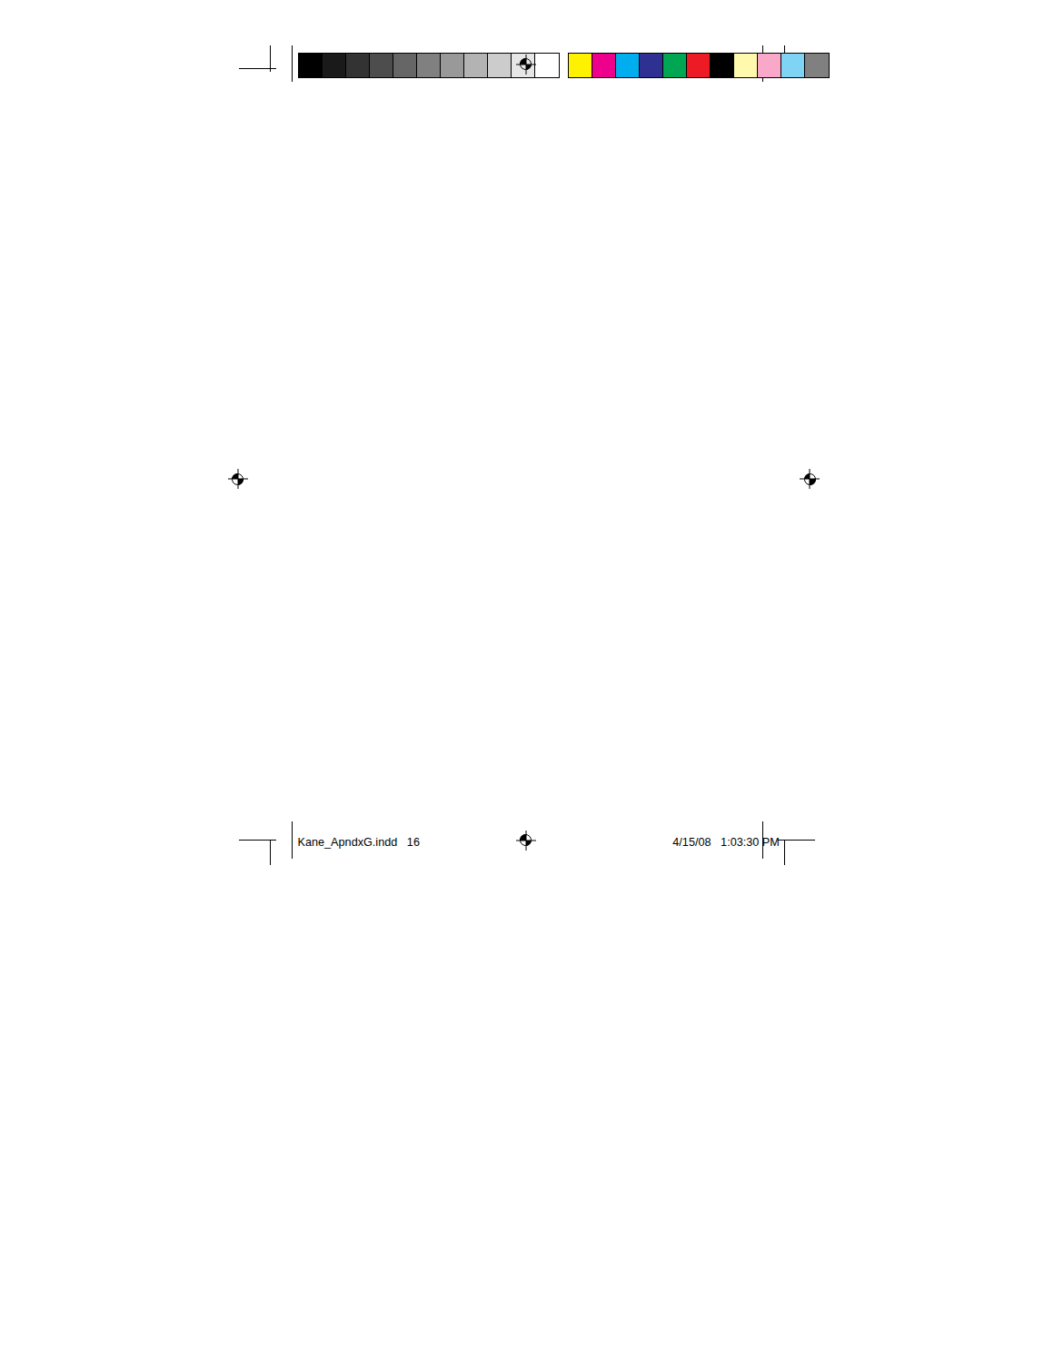Kane_ApndxG.indd 16
4/15/08 1:03:30 PM